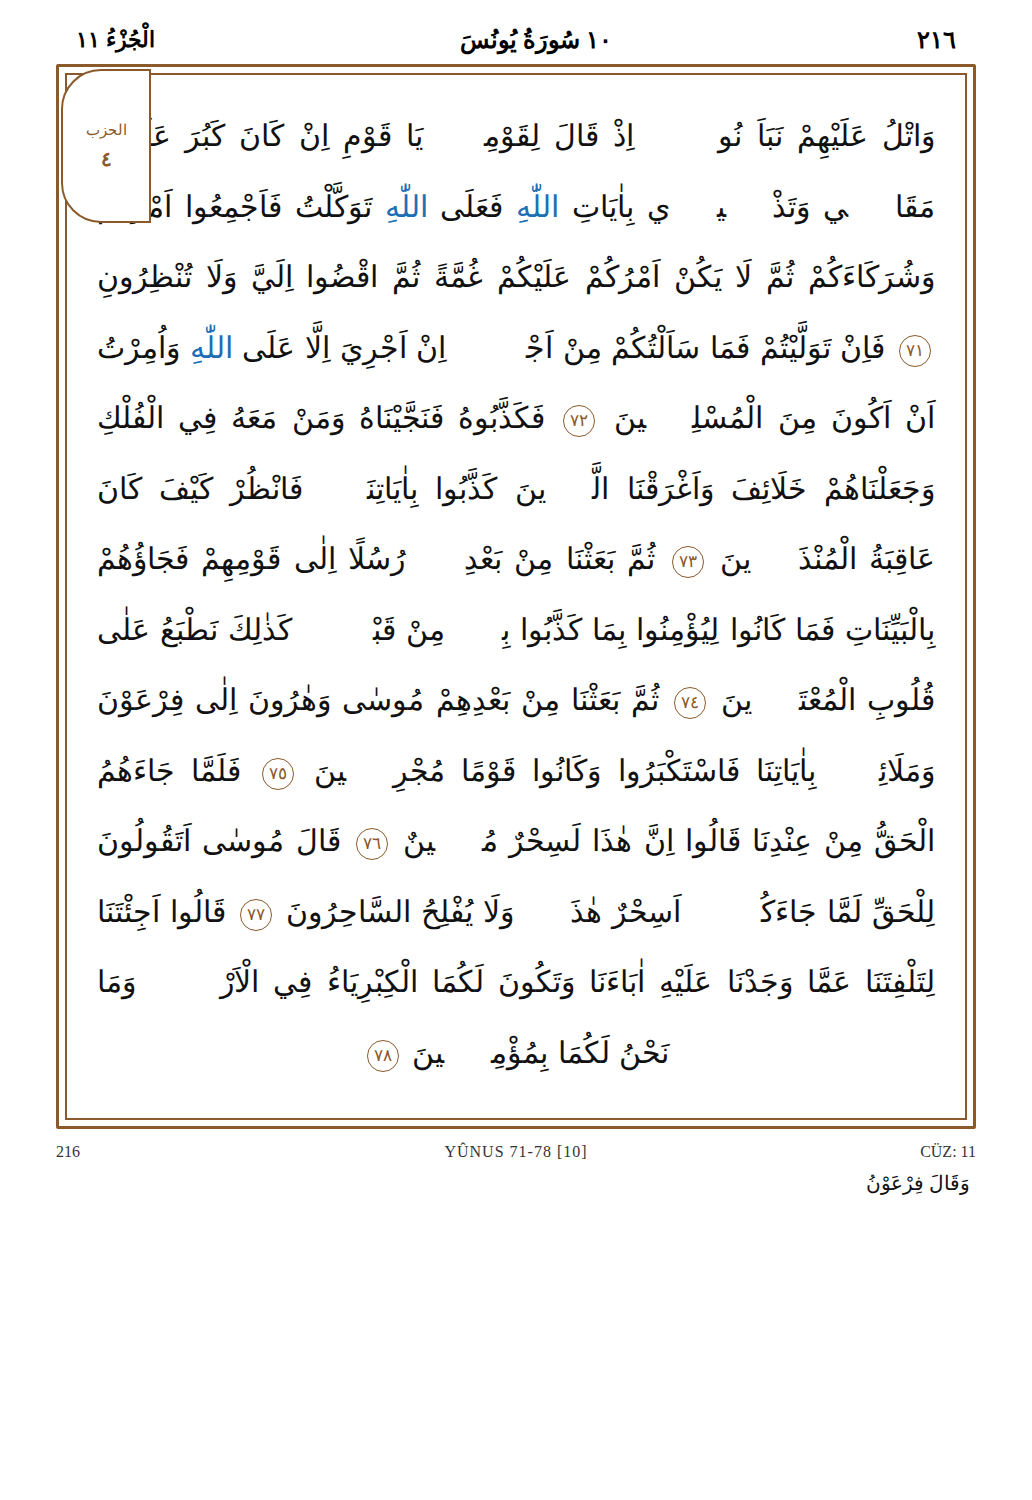٢١٦
١٠ سُورَةُ يُونُسَ
الْجُزْءُ ١١
الحزب
٤
وَاتْلُ عَلَيْهِمْ نَبَاَ نُوحٍۘ اِذْ قَالَ لِقَوْمِهٖ يَا قَوْمِ اِنْ كَانَ كَبُرَ عَلَيْكُمْ مَقَامٖي وَتَذْكٖيرٖي بِاٰيَاتِ اللّٰهِ فَعَلَى اللّٰهِ تَوَكَّلْتُ فَاَجْمِعُوا اَمْرَكُمْ وَشُرَكَاءَكُمْ ثُمَّ لَا يَكُنْ اَمْرُكُمْ عَلَيْكُمْ غُمَّةً ثُمَّ اقْضُوا اِلَيَّ وَلَا تُنْظِرُونِ ٧١ فَاِنْ تَوَلَّيْتُمْ فَمَا سَاَلْتُكُمْ مِنْ اَجْرٍۘ اِنْ اَجْرِيَ اِلَّا عَلَى اللّٰهِ وَاُمِرْتُ اَنْ اَكُونَ مِنَ الْمُسْلِمٖينَ ٧٢ فَكَذَّبُوهُ فَنَجَّيْنَاهُ وَمَنْ مَعَهُ فِي الْفُلْكِ وَجَعَلْنَاهُمْ خَلَائِفَ وَاَغْرَقْنَا الَّذٖينَ كَذَّبُوا بِاٰيَاتِنَاۚ فَانْظُرْ كَيْفَ كَانَ عَاقِبَةُ الْمُنْذَرٖينَ ٧٣ ثُمَّ بَعَثْنَا مِنْ بَعْدِهٖ رُسُلًا اِلٰى قَوْمِهِمْ فَجَاؤُهُمْ بِالْبَيِّنَاتِ فَمَا كَانُوا لِيُؤْمِنُوا بِمَا كَذَّبُوا بِهٖ مِنْ قَبْلُۚ كَذٰلِكَ نَطْبَعُ عَلٰى قُلُوبِ الْمُعْتَدٖينَ ٧٤ ثُمَّ بَعَثْنَا مِنْ بَعْدِهِمْ مُوسٰى وَهٰرُونَ اِلٰى فِرْعَوْنَ وَمَلَائِهٖ بِاٰيَاتِنَا فَاسْتَكْبَرُوا وَكَانُوا قَوْمًا مُجْرِمٖينَ ٧٥ فَلَمَّا جَاءَهُمُ الْحَقُّ مِنْ عِنْدِنَا قَالُوا اِنَّ هٰذَا لَسِحْرٌ مُبٖينٌ ٧٦ قَالَ مُوسٰى اَتَقُولُونَ لِلْحَقِّ لَمَّا جَاءَكُمْۚ اَسِحْرٌ هٰذَاۚ وَلَا يُفْلِحُ السَّاحِرُونَ ٧٧ قَالُوا اَجِئْتَنَا لِتَلْفِتَنَا عَمَّا وَجَدْنَا عَلَيْهِ اٰبَاءَنَا وَتَكُونَ لَكُمَا الْكِبْرِيَاءُ فِي الْاَرْضِۚ وَمَا نَحْنُ لَكُمَا بِمُؤْمِنٖينَ ٧٨
CÜZ: 11
[10] YÛNUS 71-78
216
وَقَالَ فِرْعَوْنُ